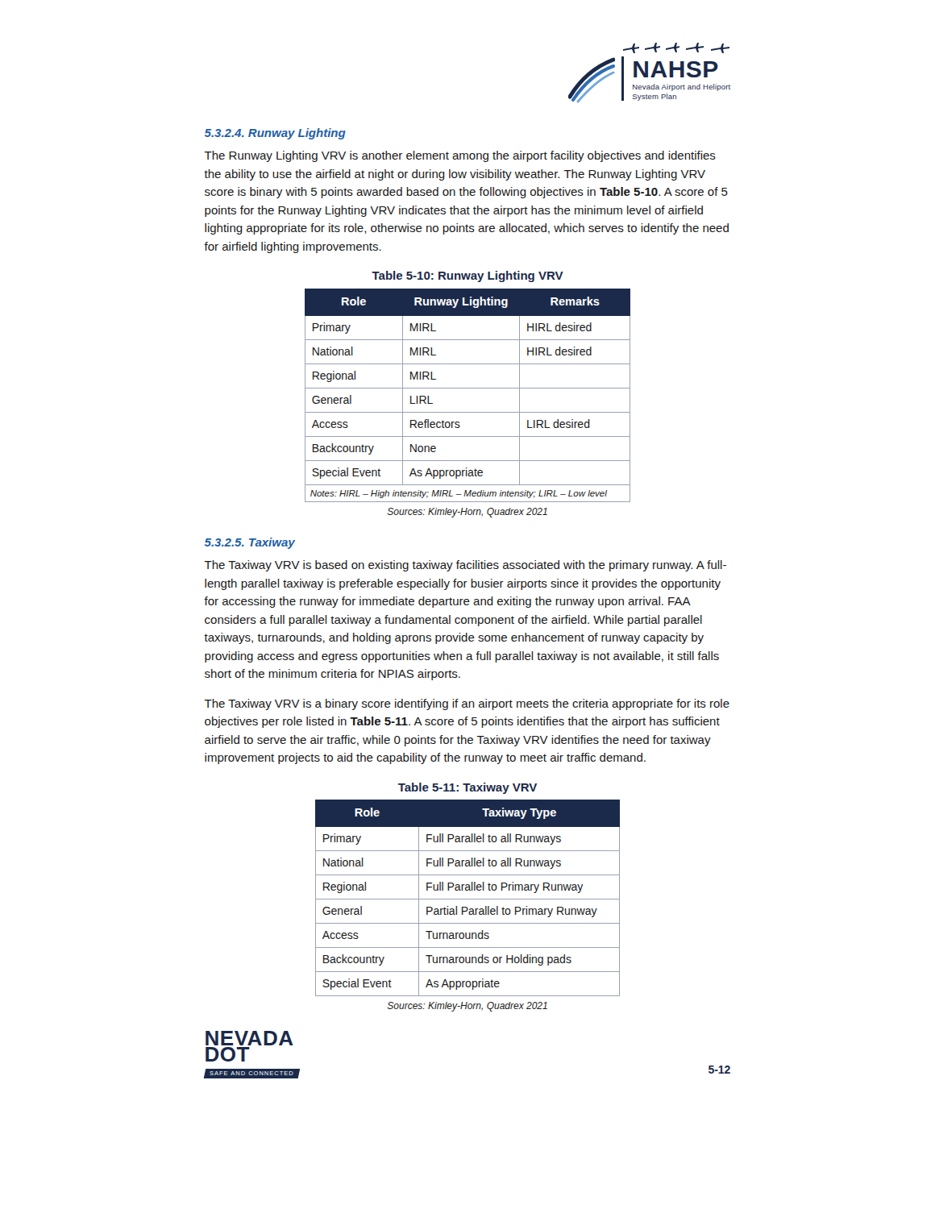NAHSP Nevada Airport and Heliport System Plan
5.3.2.4. Runway Lighting
The Runway Lighting VRV is another element among the airport facility objectives and identifies the ability to use the airfield at night or during low visibility weather. The Runway Lighting VRV score is binary with 5 points awarded based on the following objectives in Table 5-10. A score of 5 points for the Runway Lighting VRV indicates that the airport has the minimum level of airfield lighting appropriate for its role, otherwise no points are allocated, which serves to identify the need for airfield lighting improvements.
Table 5-10: Runway Lighting VRV
| Role | Runway Lighting | Remarks |
| --- | --- | --- |
| Primary | MIRL | HIRL desired |
| National | MIRL | HIRL desired |
| Regional | MIRL | |
| General | LIRL | |
| Access | Reflectors | LIRL desired |
| Backcountry | None | |
| Special Event | As Appropriate | |
| Notes: HIRL – High intensity; MIRL – Medium intensity; LIRL – Low level |
Sources: Kimley-Horn, Quadrex 2021
5.3.2.5. Taxiway
The Taxiway VRV is based on existing taxiway facilities associated with the primary runway. A full-length parallel taxiway is preferable especially for busier airports since it provides the opportunity for accessing the runway for immediate departure and exiting the runway upon arrival. FAA considers a full parallel taxiway a fundamental component of the airfield. While partial parallel taxiways, turnarounds, and holding aprons provide some enhancement of runway capacity by providing access and egress opportunities when a full parallel taxiway is not available, it still falls short of the minimum criteria for NPIAS airports.
The Taxiway VRV is a binary score identifying if an airport meets the criteria appropriate for its role objectives per role listed in Table 5-11. A score of 5 points identifies that the airport has sufficient airfield to serve the air traffic, while 0 points for the Taxiway VRV identifies the need for taxiway improvement projects to aid the capability of the runway to meet air traffic demand.
Table 5-11: Taxiway VRV
| Role | Taxiway Type |
| --- | --- |
| Primary | Full Parallel to all Runways |
| National | Full Parallel to all Runways |
| Regional | Full Parallel to Primary Runway |
| General | Partial Parallel to Primary Runway |
| Access | Turnarounds |
| Backcountry | Turnarounds or Holding pads |
| Special Event | As Appropriate |
Sources: Kimley-Horn, Quadrex 2021
NEVADA DOT SAFE AND CONNECTED
5-12